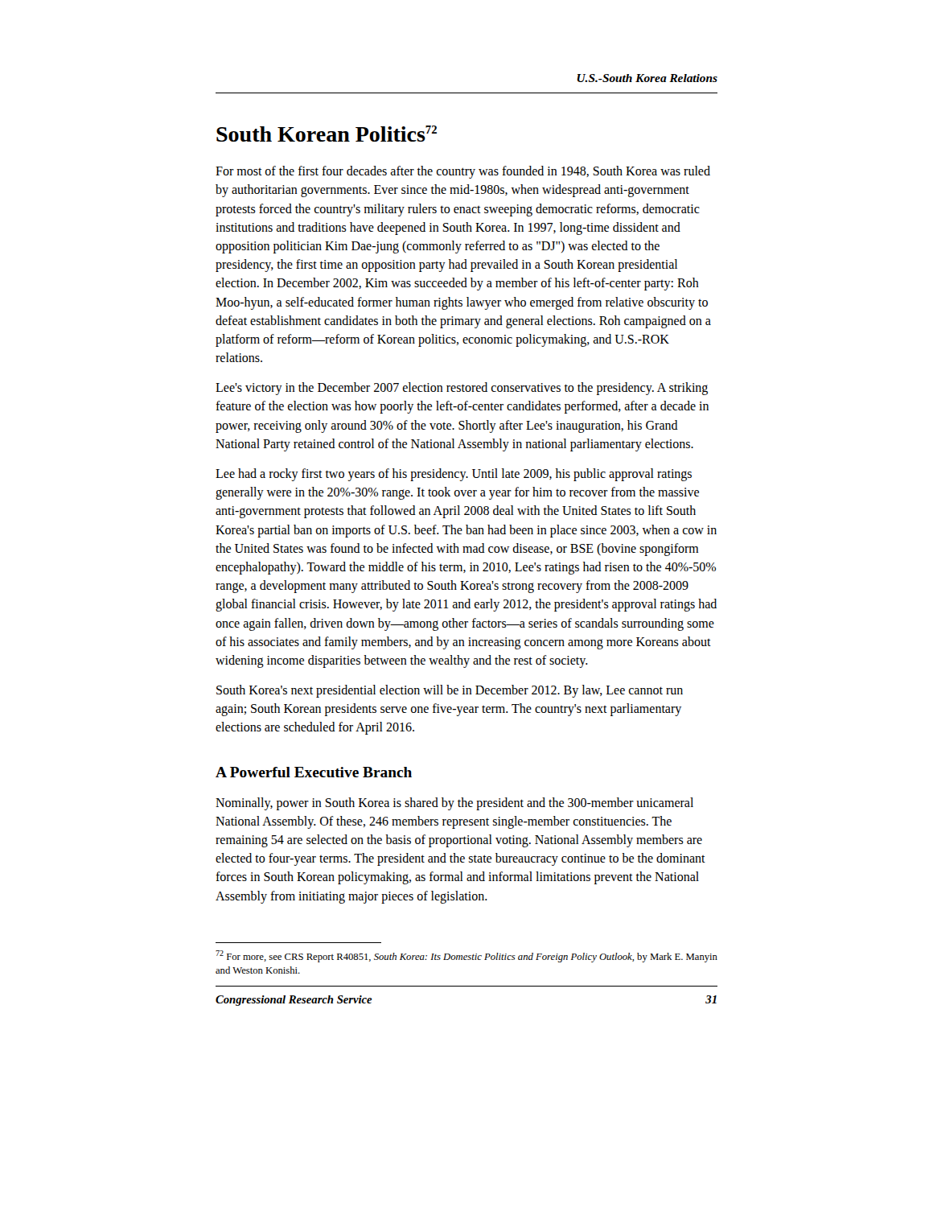U.S.-South Korea Relations
South Korean Politics72
For most of the first four decades after the country was founded in 1948, South Korea was ruled by authoritarian governments. Ever since the mid-1980s, when widespread anti-government protests forced the country's military rulers to enact sweeping democratic reforms, democratic institutions and traditions have deepened in South Korea. In 1997, long-time dissident and opposition politician Kim Dae-jung (commonly referred to as "DJ") was elected to the presidency, the first time an opposition party had prevailed in a South Korean presidential election. In December 2002, Kim was succeeded by a member of his left-of-center party: Roh Moo-hyun, a self-educated former human rights lawyer who emerged from relative obscurity to defeat establishment candidates in both the primary and general elections. Roh campaigned on a platform of reform—reform of Korean politics, economic policymaking, and U.S.-ROK relations.
Lee's victory in the December 2007 election restored conservatives to the presidency. A striking feature of the election was how poorly the left-of-center candidates performed, after a decade in power, receiving only around 30% of the vote. Shortly after Lee's inauguration, his Grand National Party retained control of the National Assembly in national parliamentary elections.
Lee had a rocky first two years of his presidency. Until late 2009, his public approval ratings generally were in the 20%-30% range. It took over a year for him to recover from the massive anti-government protests that followed an April 2008 deal with the United States to lift South Korea's partial ban on imports of U.S. beef. The ban had been in place since 2003, when a cow in the United States was found to be infected with mad cow disease, or BSE (bovine spongiform encephalopathy). Toward the middle of his term, in 2010, Lee's ratings had risen to the 40%-50% range, a development many attributed to South Korea's strong recovery from the 2008-2009 global financial crisis. However, by late 2011 and early 2012, the president's approval ratings had once again fallen, driven down by—among other factors—a series of scandals surrounding some of his associates and family members, and by an increasing concern among more Koreans about widening income disparities between the wealthy and the rest of society.
South Korea's next presidential election will be in December 2012. By law, Lee cannot run again; South Korean presidents serve one five-year term. The country's next parliamentary elections are scheduled for April 2016.
A Powerful Executive Branch
Nominally, power in South Korea is shared by the president and the 300-member unicameral National Assembly. Of these, 246 members represent single-member constituencies. The remaining 54 are selected on the basis of proportional voting. National Assembly members are elected to four-year terms. The president and the state bureaucracy continue to be the dominant forces in South Korean policymaking, as formal and informal limitations prevent the National Assembly from initiating major pieces of legislation.
72 For more, see CRS Report R40851, South Korea: Its Domestic Politics and Foreign Policy Outlook, by Mark E. Manyin and Weston Konishi.
Congressional Research Service 31